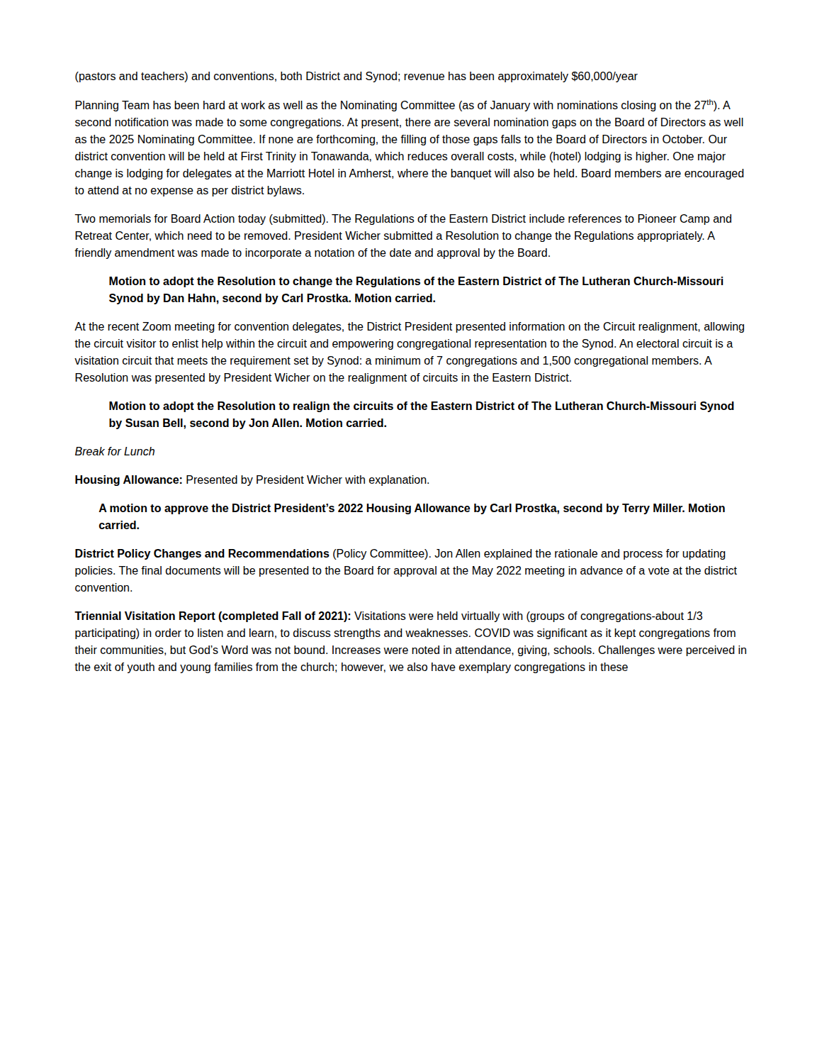(pastors and teachers) and conventions, both District and Synod; revenue has been approximately $60,000/year
Planning Team has been hard at work as well as the Nominating Committee (as of January with nominations closing on the 27th). A second notification was made to some congregations. At present, there are several nomination gaps on the Board of Directors as well as the 2025 Nominating Committee. If none are forthcoming, the filling of those gaps falls to the Board of Directors in October. Our district convention will be held at First Trinity in Tonawanda, which reduces overall costs, while (hotel) lodging is higher. One major change is lodging for delegates at the Marriott Hotel in Amherst, where the banquet will also be held. Board members are encouraged to attend at no expense as per district bylaws.
Two memorials for Board Action today (submitted). The Regulations of the Eastern District include references to Pioneer Camp and Retreat Center, which need to be removed. President Wicher submitted a Resolution to change the Regulations appropriately. A friendly amendment was made to incorporate a notation of the date and approval by the Board.
Motion to adopt the Resolution to change the Regulations of the Eastern District of The Lutheran Church-Missouri Synod by Dan Hahn, second by Carl Prostka. Motion carried.
At the recent Zoom meeting for convention delegates, the District President presented information on the Circuit realignment, allowing the circuit visitor to enlist help within the circuit and empowering congregational representation to the Synod. An electoral circuit is a visitation circuit that meets the requirement set by Synod: a minimum of 7 congregations and 1,500 congregational members. A Resolution was presented by President Wicher on the realignment of circuits in the Eastern District.
Motion to adopt the Resolution to realign the circuits of the Eastern District of The Lutheran Church-Missouri Synod by Susan Bell, second by Jon Allen. Motion carried.
Break for Lunch
Housing Allowance: Presented by President Wicher with explanation.
A motion to approve the District President’s 2022 Housing Allowance by Carl Prostka, second by Terry Miller. Motion carried.
District Policy Changes and Recommendations (Policy Committee). Jon Allen explained the rationale and process for updating policies. The final documents will be presented to the Board for approval at the May 2022 meeting in advance of a vote at the district convention.
Triennial Visitation Report (completed Fall of 2021): Visitations were held virtually with (groups of congregations-about 1/3 participating) in order to listen and learn, to discuss strengths and weaknesses. COVID was significant as it kept congregations from their communities, but God’s Word was not bound. Increases were noted in attendance, giving, schools. Challenges were perceived in the exit of youth and young families from the church; however, we also have exemplary congregations in these